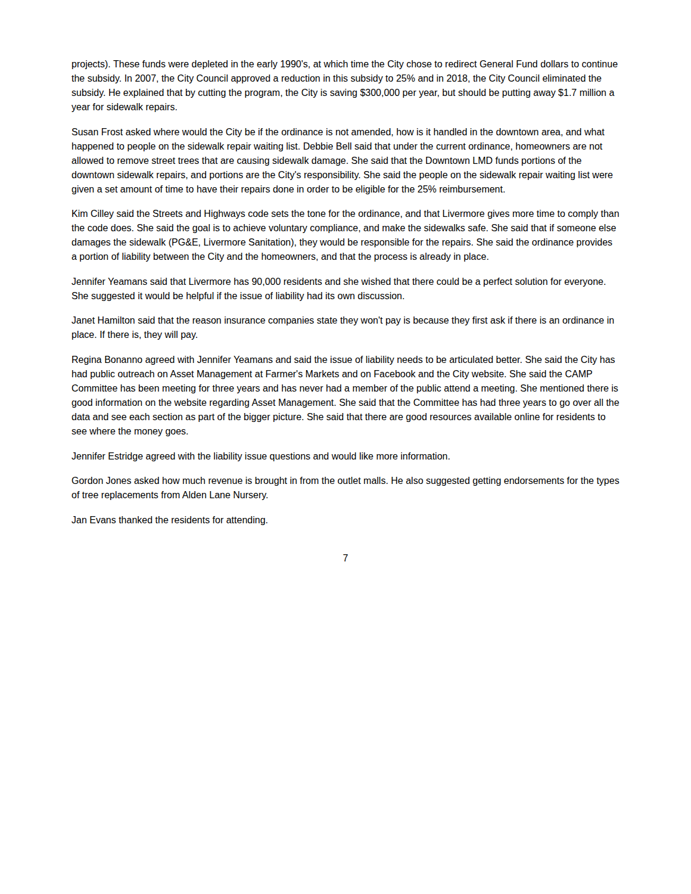projects). These funds were depleted in the early 1990's, at which time the City chose to redirect General Fund dollars to continue the subsidy. In 2007, the City Council approved a reduction in this subsidy to 25% and in 2018, the City Council eliminated the subsidy. He explained that by cutting the program, the City is saving $300,000 per year, but should be putting away $1.7 million a year for sidewalk repairs.
Susan Frost asked where would the City be if the ordinance is not amended, how is it handled in the downtown area, and what happened to people on the sidewalk repair waiting list. Debbie Bell said that under the current ordinance, homeowners are not allowed to remove street trees that are causing sidewalk damage. She said that the Downtown LMD funds portions of the downtown sidewalk repairs, and portions are the City's responsibility. She said the people on the sidewalk repair waiting list were given a set amount of time to have their repairs done in order to be eligible for the 25% reimbursement.
Kim Cilley said the Streets and Highways code sets the tone for the ordinance, and that Livermore gives more time to comply than the code does. She said the goal is to achieve voluntary compliance, and make the sidewalks safe. She said that if someone else damages the sidewalk (PG&E, Livermore Sanitation), they would be responsible for the repairs. She said the ordinance provides a portion of liability between the City and the homeowners, and that the process is already in place.
Jennifer Yeamans said that Livermore has 90,000 residents and she wished that there could be a perfect solution for everyone. She suggested it would be helpful if the issue of liability had its own discussion.
Janet Hamilton said that the reason insurance companies state they won't pay is because they first ask if there is an ordinance in place. If there is, they will pay.
Regina Bonanno agreed with Jennifer Yeamans and said the issue of liability needs to be articulated better. She said the City has had public outreach on Asset Management at Farmer's Markets and on Facebook and the City website. She said the CAMP Committee has been meeting for three years and has never had a member of the public attend a meeting. She mentioned there is good information on the website regarding Asset Management. She said that the Committee has had three years to go over all the data and see each section as part of the bigger picture. She said that there are good resources available online for residents to see where the money goes.
Jennifer Estridge agreed with the liability issue questions and would like more information.
Gordon Jones asked how much revenue is brought in from the outlet malls. He also suggested getting endorsements for the types of tree replacements from Alden Lane Nursery.
Jan Evans thanked the residents for attending.
7